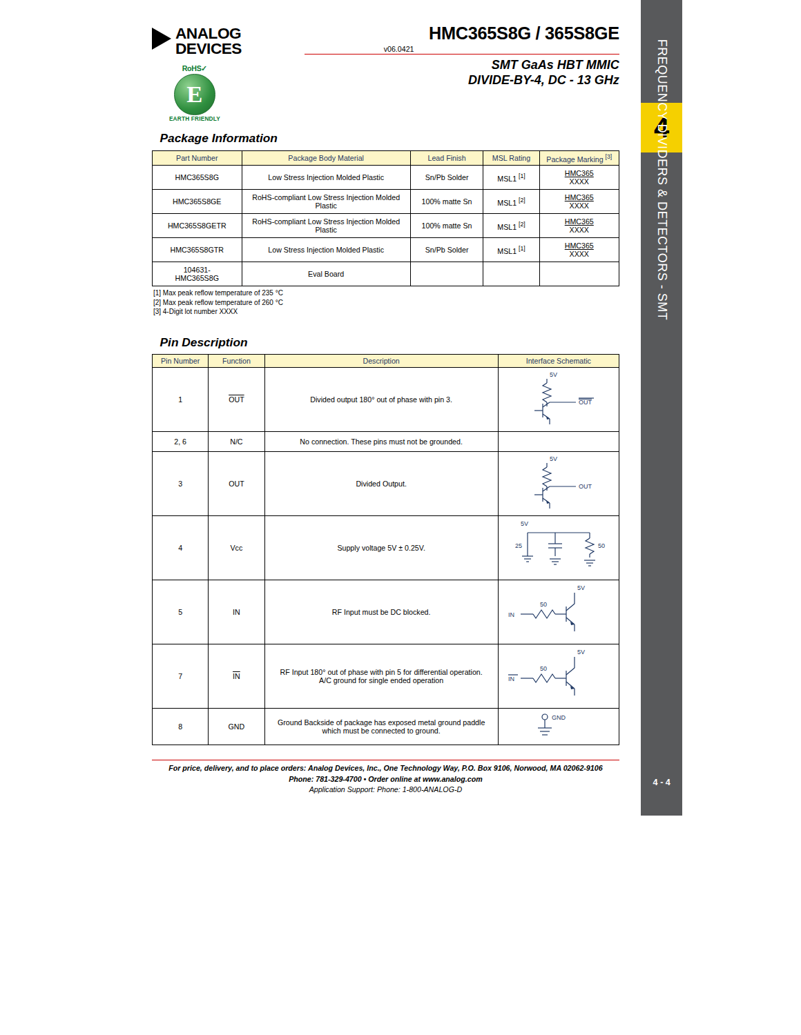4
FREQUENCY DIVIDERS & DETECTORS - SMT
4 - 4
ANALOG
DEVICES
RoHS✓
E
EARTH FRIENDLY
HMC365S8G / 365S8GE
v06.0421
SMT GaAs HBT MMIC
DIVIDE-BY-4, DC - 13 GHz
Package Information
| Part Number | Package Body Material | Lead Finish | MSL Rating | Package Marking [3] |
| --- | --- | --- | --- | --- |
| HMC365S8G | Low Stress Injection Molded Plastic | Sn/Pb Solder | MSL1 [1] | HMC365 XXXX |
| HMC365S8GE | RoHS-compliant Low Stress Injection Molded Plastic | 100% matte Sn | MSL1 [2] | HMC365 XXXX |
| HMC365S8GETR | RoHS-compliant Low Stress Injection Molded Plastic | 100% matte Sn | MSL1 [2] | HMC365 XXXX |
| HMC365S8GTR | Low Stress Injection Molded Plastic | Sn/Pb Solder | MSL1 [1] | HMC365 XXXX |
| 104631- HMC365S8G | Eval Board | | | |
[1] Max peak reflow temperature of 235 °C
[2] Max peak reflow temperature of 260 °C
[3] 4-Digit lot number XXXX
Pin Description
| Pin Number | Function | Description | Interface Schematic |
| --- | --- | --- | --- |
| 1 | OUT | Divided output 180° out of phase with pin 3. | 5V OUT |
| 2, 6 | N/C | No connection. These pins must not be grounded. | |
| 3 | OUT | Divided Output. | 5V OUT |
| 4 | Vcc | Supply voltage 5V ± 0.25V. | 5V 25 50 |
| 5 | IN | RF Input must be DC blocked. | 5V 50 IN |
| 7 | IN | RF Input 180° out of phase with pin 5 for differential operation. A/C ground for single ended operation | 5V 50 IN |
| 8 | GND | Ground Backside of package has exposed metal ground paddle which must be connected to ground. | GND |
For price, delivery, and to place orders: Analog Devices, Inc., One Technology Way, P.O. Box 9106, Norwood, MA 02062-9106
Phone: 781-329-4700 • Order online at www.analog.com
Application Support: Phone: 1-800-ANALOG-D